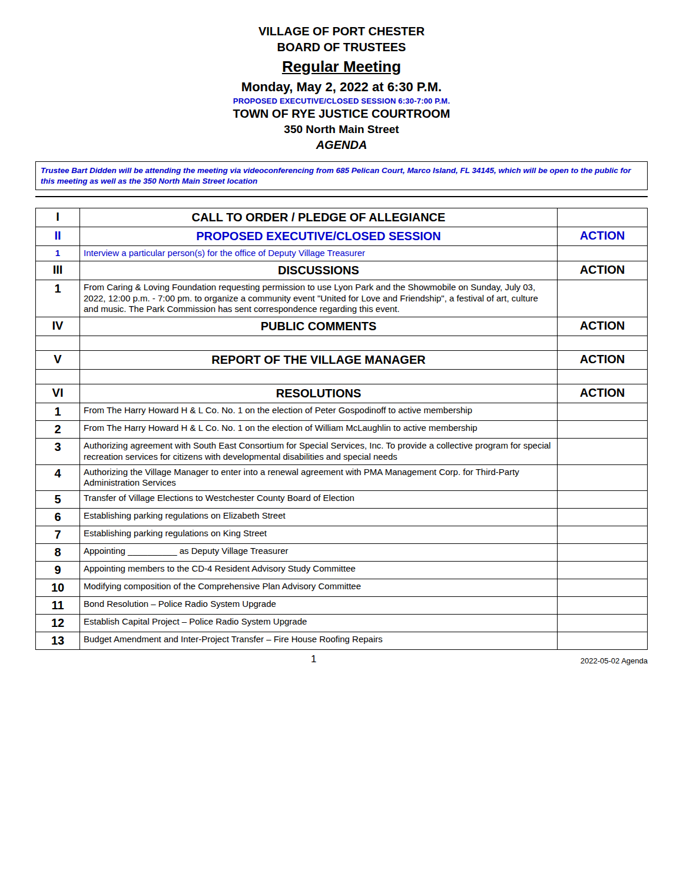VILLAGE OF PORT CHESTER
BOARD OF TRUSTEES
Regular Meeting
Monday, May 2, 2022 at 6:30 P.M.
PROPOSED EXECUTIVE/CLOSED SESSION 6:30-7:00 P.M.
TOWN OF RYE JUSTICE COURTROOM
350 North Main Street
AGENDA
Trustee Bart Didden will be attending the meeting via videoconferencing from 685 Pelican Court, Marco Island, FL 34145, which will be open to the public for this meeting as well as the 350 North Main Street location
| I | CALL TO ORDER / PLEDGE OF ALLEGIANCE | |
| II | PROPOSED EXECUTIVE/CLOSED SESSION | ACTION |
| 1 | Interview a particular person(s) for the office of Deputy Village Treasurer | |
| III | DISCUSSIONS | ACTION |
| 1 | From Caring & Loving Foundation requesting permission to use Lyon Park and the Showmobile on Sunday, July 03, 2022, 12:00 p.m. - 7:00 pm. to organize a community event "United for Love and Friendship", a festival of art, culture and music. The Park Commission has sent correspondence regarding this event. | |
| IV | PUBLIC COMMENTS | ACTION |
| V | REPORT OF THE VILLAGE MANAGER | ACTION |
| VI | RESOLUTIONS | ACTION |
| 1 | From The Harry Howard H & L Co. No. 1 on the election of Peter Gospodinoff to active membership | |
| 2 | From The Harry Howard H & L Co. No. 1 on the election of William McLaughlin to active membership | |
| 3 | Authorizing agreement with South East Consortium for Special Services, Inc. To provide a collective program for special recreation services for citizens with developmental disabilities and special needs | |
| 4 | Authorizing the Village Manager to enter into a renewal agreement with PMA Management Corp. for Third-Party Administration Services | |
| 5 | Transfer of Village Elections to Westchester County Board of Election | |
| 6 | Establishing parking regulations on Elizabeth Street | |
| 7 | Establishing parking regulations on King Street | |
| 8 | Appointing __________ as Deputy Village Treasurer | |
| 9 | Appointing members to the CD-4 Resident Advisory Study Committee | |
| 10 | Modifying composition of the Comprehensive Plan Advisory Committee | |
| 11 | Bond Resolution – Police Radio System Upgrade | |
| 12 | Establish Capital Project – Police Radio System Upgrade | |
| 13 | Budget Amendment and Inter-Project Transfer – Fire House Roofing Repairs | |
1
2022-05-02 Agenda